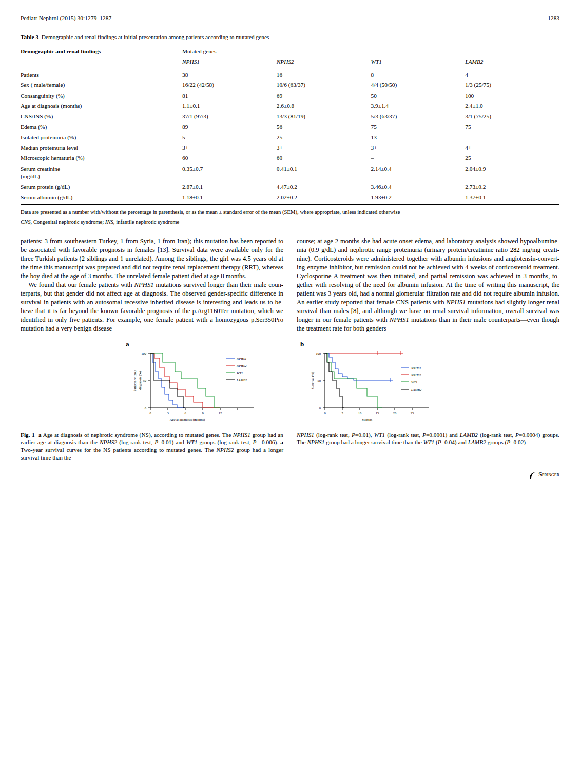Pediatr Nephrol (2015) 30:1279–1287
1283
Table 3 Demographic and renal findings at initial presentation among patients according to mutated genes
| Demographic and renal findings | Mutated genes |
| --- | --- |
| | NPHS1 | NPHS2 | WT1 | LAMB2 |
| Patients | 38 | 16 | 8 | 4 |
| Sex ( male/female) | 16/22 (42/58) | 10/6 (63/37) | 4/4 (50/50) | 1/3 (25/75) |
| Consanguinity (%) | 81 | 69 | 50 | 100 |
| Age at diagnosis (months) | 1.1±0.1 | 2.6±0.8 | 3.9±1.4 | 2.4±1.0 |
| CNS/INS (%) | 37/1 (97/3) | 13/3 (81/19) | 5/3 (63/37) | 3/1 (75/25) |
| Edema (%) | 89 | 56 | 75 | 75 |
| Isolated proteinuria (%) | 5 | 25 | 13 | – |
| Median proteinuria level | 3+ | 3+ | 3+ | 4+ |
| Microscopic hematuria (%) | 60 | 60 | – | 25 |
| Serum creatinine (mg/dL) | 0.35±0.7 | 0.41±0.1 | 2.14±0.4 | 2.04±0.9 |
| Serum protein (g/dL) | 2.87±0.1 | 4.47±0.2 | 3.46±0.4 | 2.73±0.2 |
| Serum albumin (g/dL) | 1.18±0.1 | 2.02±0.2 | 1.93±0.2 | 1.37±0.1 |
Data are presented as a number with/without the percentage in parenthesis, or as the mean ± standard error of the mean (SEM), where appropriate, unless indicated otherwise
CNS, Congenital nephrotic syndrome; INS, infantile nephrotic syndrome
patients: 3 from southeastern Turkey, 1 from Syria, 1 from Iran); this mutation has been reported to be associated with favorable prognosis in females [13]. Survival data were available only for the three Turkish patients (2 siblings and 1 unrelated). Among the siblings, the girl was 4.5 years old at the time this manuscript was prepared and did not require renal replacement therapy (RRT), whereas the boy died at the age of 3 months. The unrelated female patient died at age 8 months.
We found that our female patients with NPHS1 mutations survived longer than their male counterparts, but that gender did not affect age at diagnosis. The observed gender-specific difference in survival in patients with an autosomal recessive inherited disease is interesting and leads us to believe that it is far beyond the known favorable prognosis of the p.Arg1160Ter mutation, which we identified in only five patients. For example, one female patient with a homozygous p.Ser350Pro mutation had a very benign disease
course; at age 2 months she had acute onset edema, and laboratory analysis showed hypoalbuminemia (0.9 g/dL) and nephrotic range proteinuria (urinary protein/creatinine ratio 282 mg/mg creatinine). Corticosteroids were administered together with albumin infusions and angiotensin-converting-enzyme inhibitor, but remission could not be achieved with 4 weeks of corticosteroid treatment. Cyclosporine A treatment was then initiated, and partial remission was achieved in 3 months, together with resolving of the need for albumin infusion. At the time of writing this manuscript, the patient was 3 years old, had a normal glomerular filtration rate and did not require albumin infusion. An earlier study reported that female CNS patients with NPHS1 mutations had slightly longer renal survival than males [8], and although we have no renal survival information, overall survival was longer in our female patients with NPHS1 mutations than in their male counterparts—even though the treatment rate for both genders
a
0 50 100 Patients without diagnosis (%) 0 3 6 9 12 Age at diagnosis (months) NPHS1 NPHS2 WT1 LAMB2
b
0 50 100 Survival (%) 0 5 10 15 20 25 Months NPHS1 NPHS2 WT1 LAMB2
Fig. 1 a Age at diagnosis of nephrotic syndrome (NS), according to mutated genes. The NPHS1 group had an earlier age at diagnosis than the NPHS2 (log-rank test, P=0.01) and WT1 groups (log-rank test, P= 0.006). a Two-year survival curves for the NS patients according to mutated genes. The NPHS2 group had a longer survival time than the
NPHS1 (log-rank test, P=0.01), WT1 (log-rank test, P=0.0001) and LAMB2 (log-rank test, P=0.0004) groups. The NPHS1 group had a longer survival time than the WT1 (P=0.04) and LAMB2 groups (P=0.02)
Springer